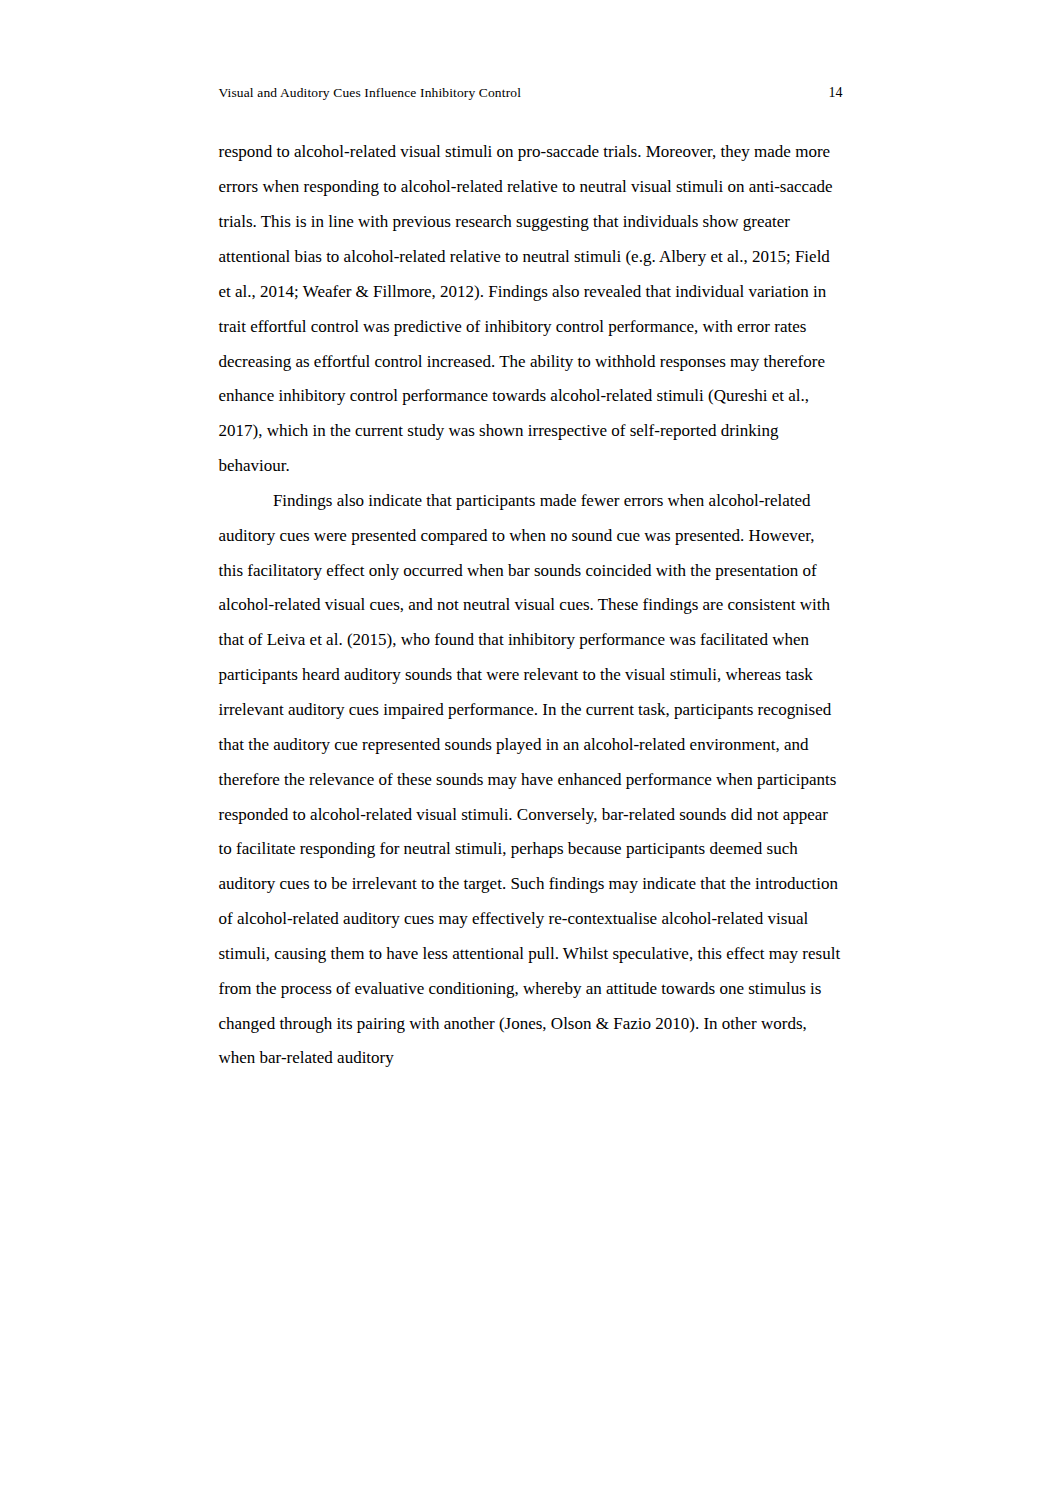Visual and Auditory Cues Influence Inhibitory Control 14
respond to alcohol-related visual stimuli on pro-saccade trials. Moreover, they made more errors when responding to alcohol-related relative to neutral visual stimuli on anti-saccade trials. This is in line with previous research suggesting that individuals show greater attentional bias to alcohol-related relative to neutral stimuli (e.g. Albery et al., 2015; Field et al., 2014; Weafer & Fillmore, 2012). Findings also revealed that individual variation in trait effortful control was predictive of inhibitory control performance, with error rates decreasing as effortful control increased. The ability to withhold responses may therefore enhance inhibitory control performance towards alcohol-related stimuli (Qureshi et al., 2017), which in the current study was shown irrespective of self-reported drinking behaviour.
Findings also indicate that participants made fewer errors when alcohol-related auditory cues were presented compared to when no sound cue was presented. However, this facilitatory effect only occurred when bar sounds coincided with the presentation of alcohol-related visual cues, and not neutral visual cues. These findings are consistent with that of Leiva et al. (2015), who found that inhibitory performance was facilitated when participants heard auditory sounds that were relevant to the visual stimuli, whereas task irrelevant auditory cues impaired performance. In the current task, participants recognised that the auditory cue represented sounds played in an alcohol-related environment, and therefore the relevance of these sounds may have enhanced performance when participants responded to alcohol-related visual stimuli. Conversely, bar-related sounds did not appear to facilitate responding for neutral stimuli, perhaps because participants deemed such auditory cues to be irrelevant to the target. Such findings may indicate that the introduction of alcohol-related auditory cues may effectively re-contextualise alcohol-related visual stimuli, causing them to have less attentional pull. Whilst speculative, this effect may result from the process of evaluative conditioning, whereby an attitude towards one stimulus is changed through its pairing with another (Jones, Olson & Fazio 2010). In other words, when bar-related auditory